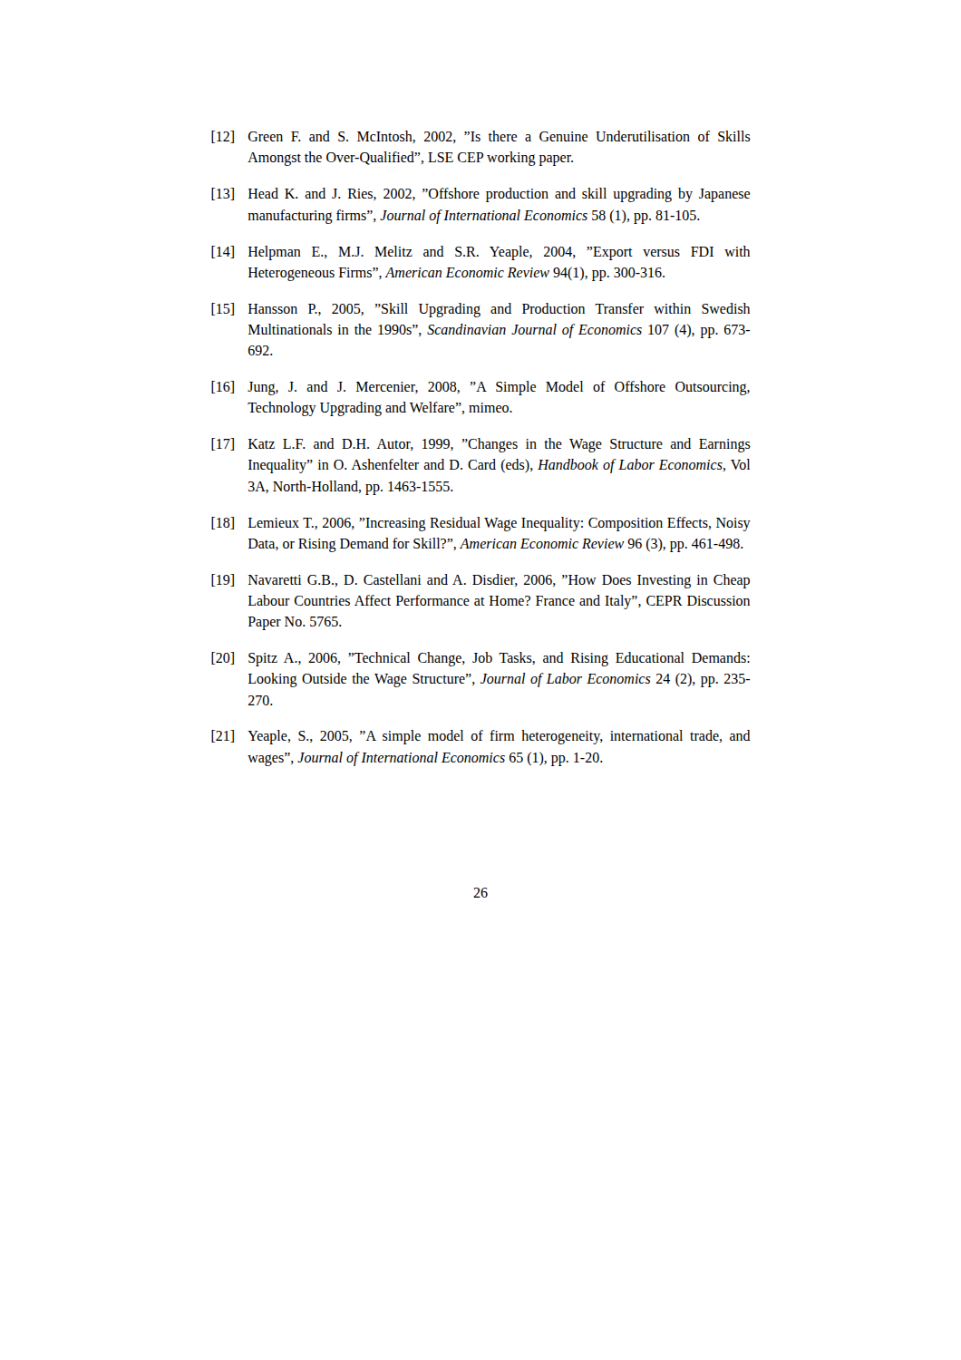[12] Green F. and S. McIntosh, 2002, ”Is there a Genuine Underutilisation of Skills Amongst the Over-Qualified”, LSE CEP working paper.
[13] Head K. and J. Ries, 2002, ”Offshore production and skill upgrading by Japanese manufacturing firms”, Journal of International Economics 58 (1), pp. 81-105.
[14] Helpman E., M.J. Melitz and S.R. Yeaple, 2004, ”Export versus FDI with Heterogeneous Firms”, American Economic Review 94(1), pp. 300-316.
[15] Hansson P., 2005, ”Skill Upgrading and Production Transfer within Swedish Multinationals in the 1990s”, Scandinavian Journal of Economics 107 (4), pp. 673-692.
[16] Jung, J. and J. Mercenier, 2008, ”A Simple Model of Offshore Outsourcing, Technology Upgrading and Welfare”, mimeo.
[17] Katz L.F. and D.H. Autor, 1999, ”Changes in the Wage Structure and Earnings Inequality” in O. Ashenfelter and D. Card (eds), Handbook of Labor Economics, Vol 3A, North-Holland, pp. 1463-1555.
[18] Lemieux T., 2006, ”Increasing Residual Wage Inequality: Composition Effects, Noisy Data, or Rising Demand for Skill?”, American Economic Review 96 (3), pp. 461-498.
[19] Navaretti G.B., D. Castellani and A. Disdier, 2006, ”How Does Investing in Cheap Labour Countries Affect Performance at Home? France and Italy”, CEPR Discussion Paper No. 5765.
[20] Spitz A., 2006, ”Technical Change, Job Tasks, and Rising Educational Demands: Looking Outside the Wage Structure”, Journal of Labor Economics 24 (2), pp. 235-270.
[21] Yeaple, S., 2005, ”A simple model of firm heterogeneity, international trade, and wages”, Journal of International Economics 65 (1), pp. 1-20.
26